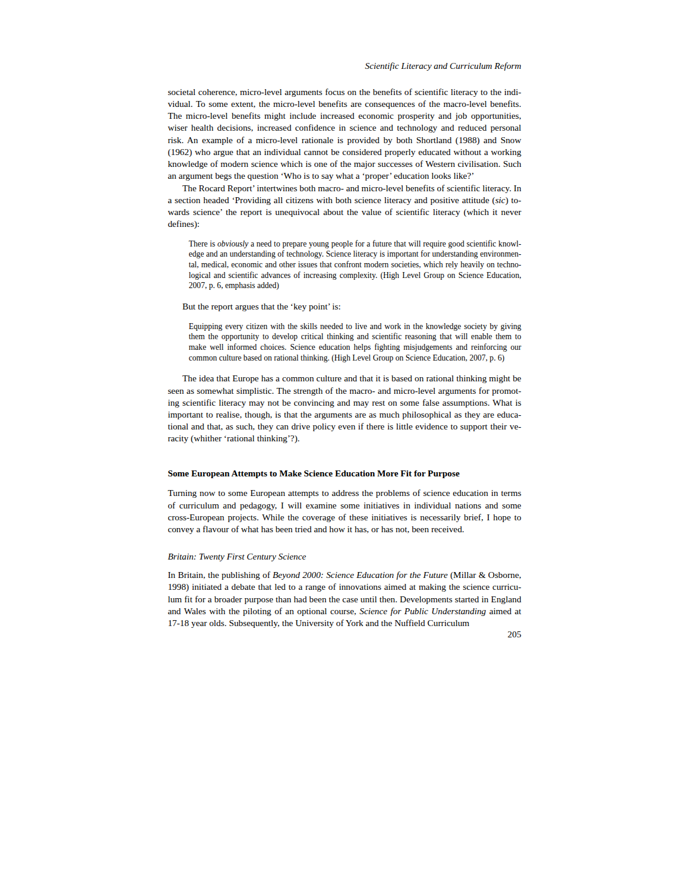Scientific Literacy and Curriculum Reform
societal coherence, micro-level arguments focus on the benefits of scientific literacy to the individual. To some extent, the micro-level benefits are consequences of the macro-level benefits. The micro-level benefits might include increased economic prosperity and job opportunities, wiser health decisions, increased confidence in science and technology and reduced personal risk. An example of a micro-level rationale is provided by both Shortland (1988) and Snow (1962) who argue that an individual cannot be considered properly educated without a working knowledge of modern science which is one of the major successes of Western civilisation. Such an argument begs the question ‘Who is to say what a ‘proper’ education looks like?’
The Rocard Report’ intertwines both macro- and micro-level benefits of scientific literacy. In a section headed ‘Providing all citizens with both science literacy and positive attitude (sic) towards science’ the report is unequivocal about the value of scientific literacy (which it never defines):
There is obviously a need to prepare young people for a future that will require good scientific knowledge and an understanding of technology. Science literacy is important for understanding environmental, medical, economic and other issues that confront modern societies, which rely heavily on technological and scientific advances of increasing complexity. (High Level Group on Science Education, 2007, p. 6, emphasis added)
But the report argues that the ‘key point’ is:
Equipping every citizen with the skills needed to live and work in the knowledge society by giving them the opportunity to develop critical thinking and scientific reasoning that will enable them to make well informed choices. Science education helps fighting misjudgements and reinforcing our common culture based on rational thinking. (High Level Group on Science Education, 2007, p. 6)
The idea that Europe has a common culture and that it is based on rational thinking might be seen as somewhat simplistic. The strength of the macro- and micro-level arguments for promoting scientific literacy may not be convincing and may rest on some false assumptions. What is important to realise, though, is that the arguments are as much philosophical as they are educational and that, as such, they can drive policy even if there is little evidence to support their veracity (whither ‘rational thinking’?).
Some European Attempts to Make Science Education More Fit for Purpose
Turning now to some European attempts to address the problems of science education in terms of curriculum and pedagogy, I will examine some initiatives in individual nations and some cross-European projects. While the coverage of these initiatives is necessarily brief, I hope to convey a flavour of what has been tried and how it has, or has not, been received.
Britain: Twenty First Century Science
In Britain, the publishing of Beyond 2000: Science Education for the Future (Millar & Osborne, 1998) initiated a debate that led to a range of innovations aimed at making the science curriculum fit for a broader purpose than had been the case until then. Developments started in England and Wales with the piloting of an optional course, Science for Public Understanding aimed at 17-18 year olds. Subsequently, the University of York and the Nuffield Curriculum
205